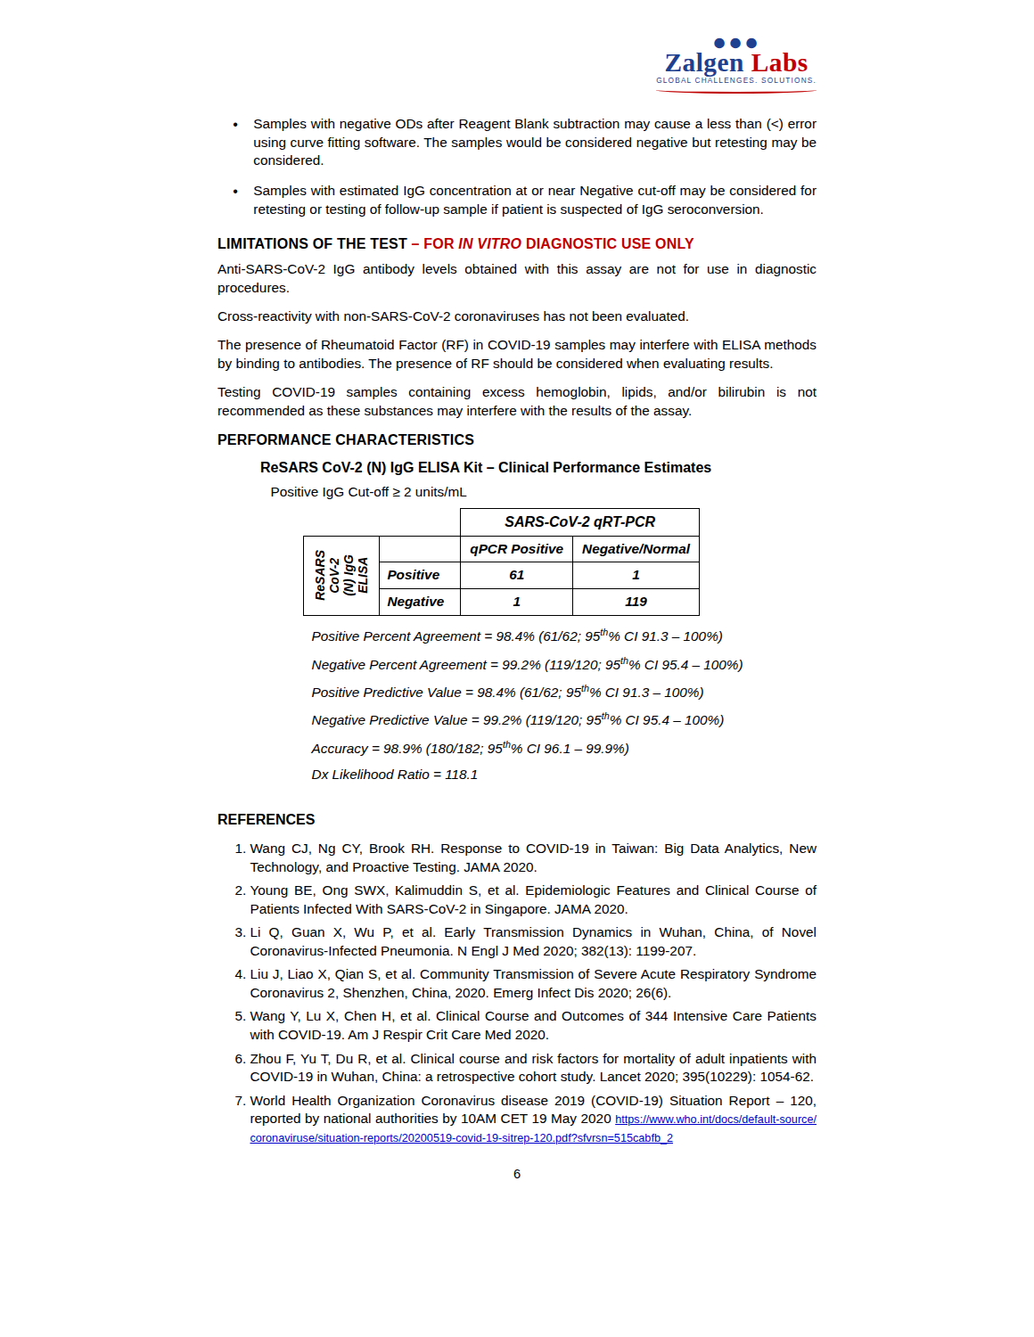●●● Zalgen Labs GLOBAL CHALLENGES. SOLUTIONS.
Samples with negative ODs after Reagent Blank subtraction may cause a less than (<) error using curve fitting software. The samples would be considered negative but retesting may be considered.
Samples with estimated IgG concentration at or near Negative cut-off may be considered for retesting or testing of follow-up sample if patient is suspected of IgG seroconversion.
LIMITATIONS OF THE TEST – FOR IN VITRO DIAGNOSTIC USE ONLY
Anti-SARS-CoV-2 IgG antibody levels obtained with this assay are not for use in diagnostic procedures.
Cross-reactivity with non-SARS-CoV-2 coronaviruses has not been evaluated.
The presence of Rheumatoid Factor (RF) in COVID-19 samples may interfere with ELISA methods by binding to antibodies. The presence of RF should be considered when evaluating results.
Testing COVID-19 samples containing excess hemoglobin, lipids, and/or bilirubin is not recommended as these substances may interfere with the results of the assay.
PERFORMANCE CHARACTERISTICS
ReSARS CoV-2 (N) IgG ELISA Kit – Clinical Performance Estimates
Positive IgG Cut-off ≥ 2 units/mL
| | | SARS-CoV-2 qRT-PCR |
| ReSARS CoV-2 (N) IgG ELISA | | qPCR Positive | Negative/Normal |
| Positive | 61 | 1 |
| Negative | 1 | 119 |
Positive Percent Agreement = 98.4% (61/62; 95th% CI 91.3 – 100%)
Negative Percent Agreement = 99.2% (119/120; 95th% CI 95.4 – 100%)
Positive Predictive Value = 98.4% (61/62; 95th% CI 91.3 – 100%)
Negative Predictive Value = 99.2% (119/120; 95th% CI 95.4 – 100%)
Accuracy = 98.9% (180/182; 95th% CI 96.1 – 99.9%)
Dx Likelihood Ratio = 118.1
REFERENCES
Wang CJ, Ng CY, Brook RH. Response to COVID-19 in Taiwan: Big Data Analytics, New Technology, and Proactive Testing. JAMA 2020.
Young BE, Ong SWX, Kalimuddin S, et al. Epidemiologic Features and Clinical Course of Patients Infected With SARS-CoV-2 in Singapore. JAMA 2020.
Li Q, Guan X, Wu P, et al. Early Transmission Dynamics in Wuhan, China, of Novel Coronavirus-Infected Pneumonia. N Engl J Med 2020; 382(13): 1199-207.
Liu J, Liao X, Qian S, et al. Community Transmission of Severe Acute Respiratory Syndrome Coronavirus 2, Shenzhen, China, 2020. Emerg Infect Dis 2020; 26(6).
Wang Y, Lu X, Chen H, et al. Clinical Course and Outcomes of 344 Intensive Care Patients with COVID-19. Am J Respir Crit Care Med 2020.
Zhou F, Yu T, Du R, et al. Clinical course and risk factors for mortality of adult inpatients with COVID-19 in Wuhan, China: a retrospective cohort study. Lancet 2020; 395(10229): 1054-62.
World Health Organization Coronavirus disease 2019 (COVID-19) Situation Report – 120, reported by national authorities by 10AM CET 19 May 2020 https://www.who.int/docs/default-source/coronaviruse/situation-reports/20200519-covid-19-sitrep-120.pdf?sfvrsn=515cabfb_2
6